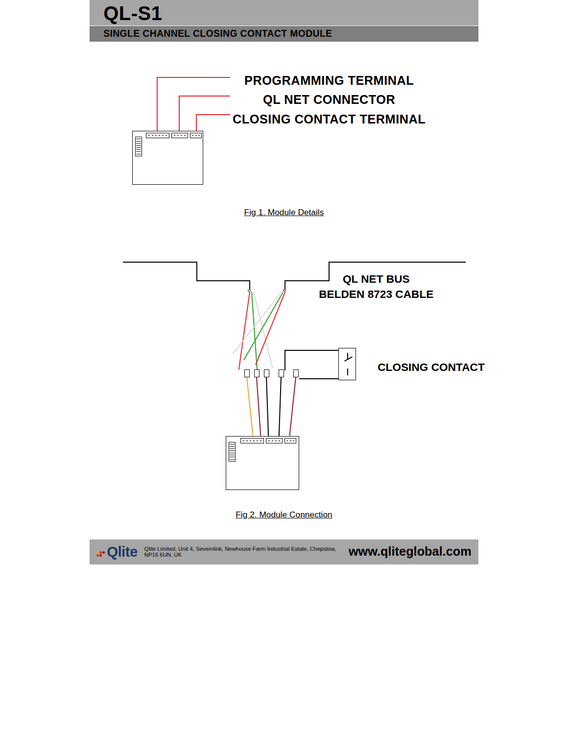QL-S1
SINGLE CHANNEL CLOSING CONTACT MODULE
PROGRAMMING TERMINAL
QL NET CONNECTOR
CLOSING CONTACT TERMINAL
Fig 1. Module Details
QL NET BUS
BELDEN 8723 CABLE
CLOSING CONTACT
Fig 2. Module Connection
Qlite
Qlite Limited, Unit 4, Severnlink, Newhouse Farm Industrial Estate, Chepstow, NP16 6UN, UK
www.qliteglobal.com